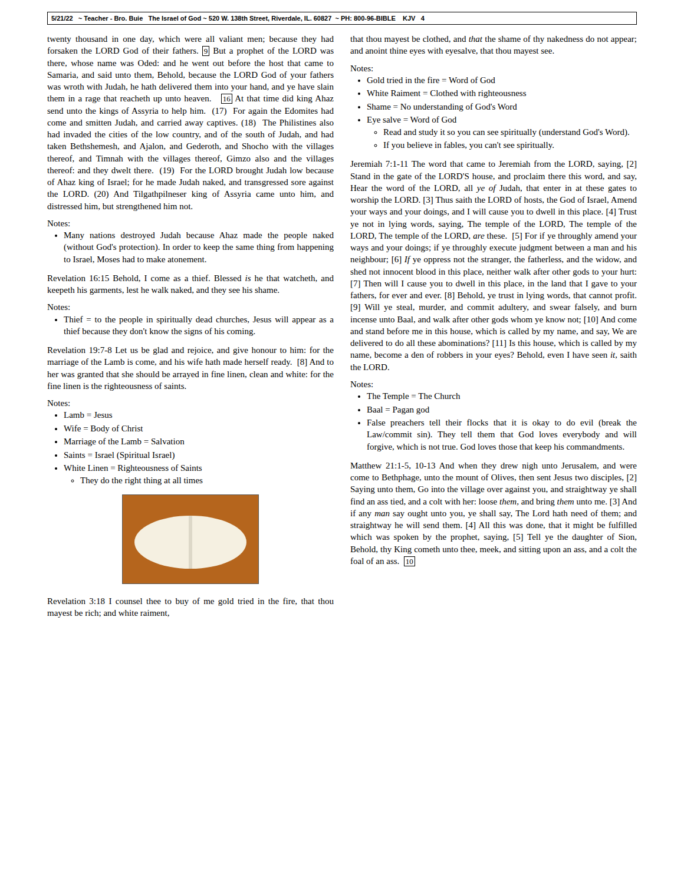5/21/22 ~ Teacher - Bro. Buie The Israel of God ~ 520 W. 138th Street, Riverdale, IL. 60827 ~ PH: 800-96-BIBLE KJV 4
twenty thousand in one day, which were all valiant men; because they had forsaken the LORD God of their fathers. 9 But a prophet of the LORD was there, whose name was Oded: and he went out before the host that came to Samaria, and said unto them, Behold, because the LORD God of your fathers was wroth with Judah, he hath delivered them into your hand, and ye have slain them in a rage that reacheth up unto heaven. 16 At that time did king Ahaz send unto the kings of Assyria to help him. (17) For again the Edomites had come and smitten Judah, and carried away captives. (18) The Philistines also had invaded the cities of the low country, and of the south of Judah, and had taken Bethshemesh, and Ajalon, and Gederoth, and Shocho with the villages thereof, and Timnah with the villages thereof, Gimzo also and the villages thereof: and they dwelt there. (19) For the LORD brought Judah low because of Ahaz king of Israel; for he made Judah naked, and transgressed sore against the LORD. (20) And Tilgathpilneser king of Assyria came unto him, and distressed him, but strengthened him not.
Notes:
Many nations destroyed Judah because Ahaz made the people naked (without God's protection). In order to keep the same thing from happening to Israel, Moses had to make atonement.
Revelation 16:15 Behold, I come as a thief. Blessed is he that watcheth, and keepeth his garments, lest he walk naked, and they see his shame.
Notes:
Thief = to the people in spiritually dead churches, Jesus will appear as a thief because they don't know the signs of his coming.
Revelation 19:7-8 Let us be glad and rejoice, and give honour to him: for the marriage of the Lamb is come, and his wife hath made herself ready. [8] And to her was granted that she should be arrayed in fine linen, clean and white: for the fine linen is the righteousness of saints.
Notes:
Lamb = Jesus
Wife = Body of Christ
Marriage of the Lamb = Salvation
Saints = Israel (Spiritual Israel)
White Linen = Righteousness of Saints
They do the right thing at all times
Revelation 3:18 I counsel thee to buy of me gold tried in the fire, that thou mayest be rich; and white raiment,
that thou mayest be clothed, and that the shame of thy nakedness do not appear; and anoint thine eyes with eyesalve, that thou mayest see.
Notes:
Gold tried in the fire = Word of God
White Raiment = Clothed with righteousness
Shame = No understanding of God's Word
Eye salve = Word of God
Read and study it so you can see spiritually (understand God's Word).
If you believe in fables, you can't see spiritually.
Jeremiah 7:1-11 The word that came to Jeremiah from the LORD, saying, [2] Stand in the gate of the LORD'S house, and proclaim there this word, and say, Hear the word of the LORD, all ye of Judah, that enter in at these gates to worship the LORD. [3] Thus saith the LORD of hosts, the God of Israel, Amend your ways and your doings, and I will cause you to dwell in this place. [4] Trust ye not in lying words, saying, The temple of the LORD, The temple of the LORD, The temple of the LORD, are these. [5] For if ye throughly amend your ways and your doings; if ye throughly execute judgment between a man and his neighbour; [6] If ye oppress not the stranger, the fatherless, and the widow, and shed not innocent blood in this place, neither walk after other gods to your hurt: [7] Then will I cause you to dwell in this place, in the land that I gave to your fathers, for ever and ever. [8] Behold, ye trust in lying words, that cannot profit. [9] Will ye steal, murder, and commit adultery, and swear falsely, and burn incense unto Baal, and walk after other gods whom ye know not; [10] And come and stand before me in this house, which is called by my name, and say, We are delivered to do all these abominations? [11] Is this house, which is called by my name, become a den of robbers in your eyes? Behold, even I have seen it, saith the LORD.
Notes:
The Temple = The Church
Baal = Pagan god
False preachers tell their flocks that it is okay to do evil (break the Law/commit sin). They tell them that God loves everybody and will forgive, which is not true. God loves those that keep his commandments.
Matthew 21:1-5, 10-13 And when they drew nigh unto Jerusalem, and were come to Bethphage, unto the mount of Olives, then sent Jesus two disciples, [2] Saying unto them, Go into the village over against you, and straightway ye shall find an ass tied, and a colt with her: loose them, and bring them unto me. [3] And if any man say ought unto you, ye shall say, The Lord hath need of them; and straightway he will send them. [4] All this was done, that it might be fulfilled which was spoken by the prophet, saying, [5] Tell ye the daughter of Sion, Behold, thy King cometh unto thee, meek, and sitting upon an ass, and a colt the foal of an ass. 10